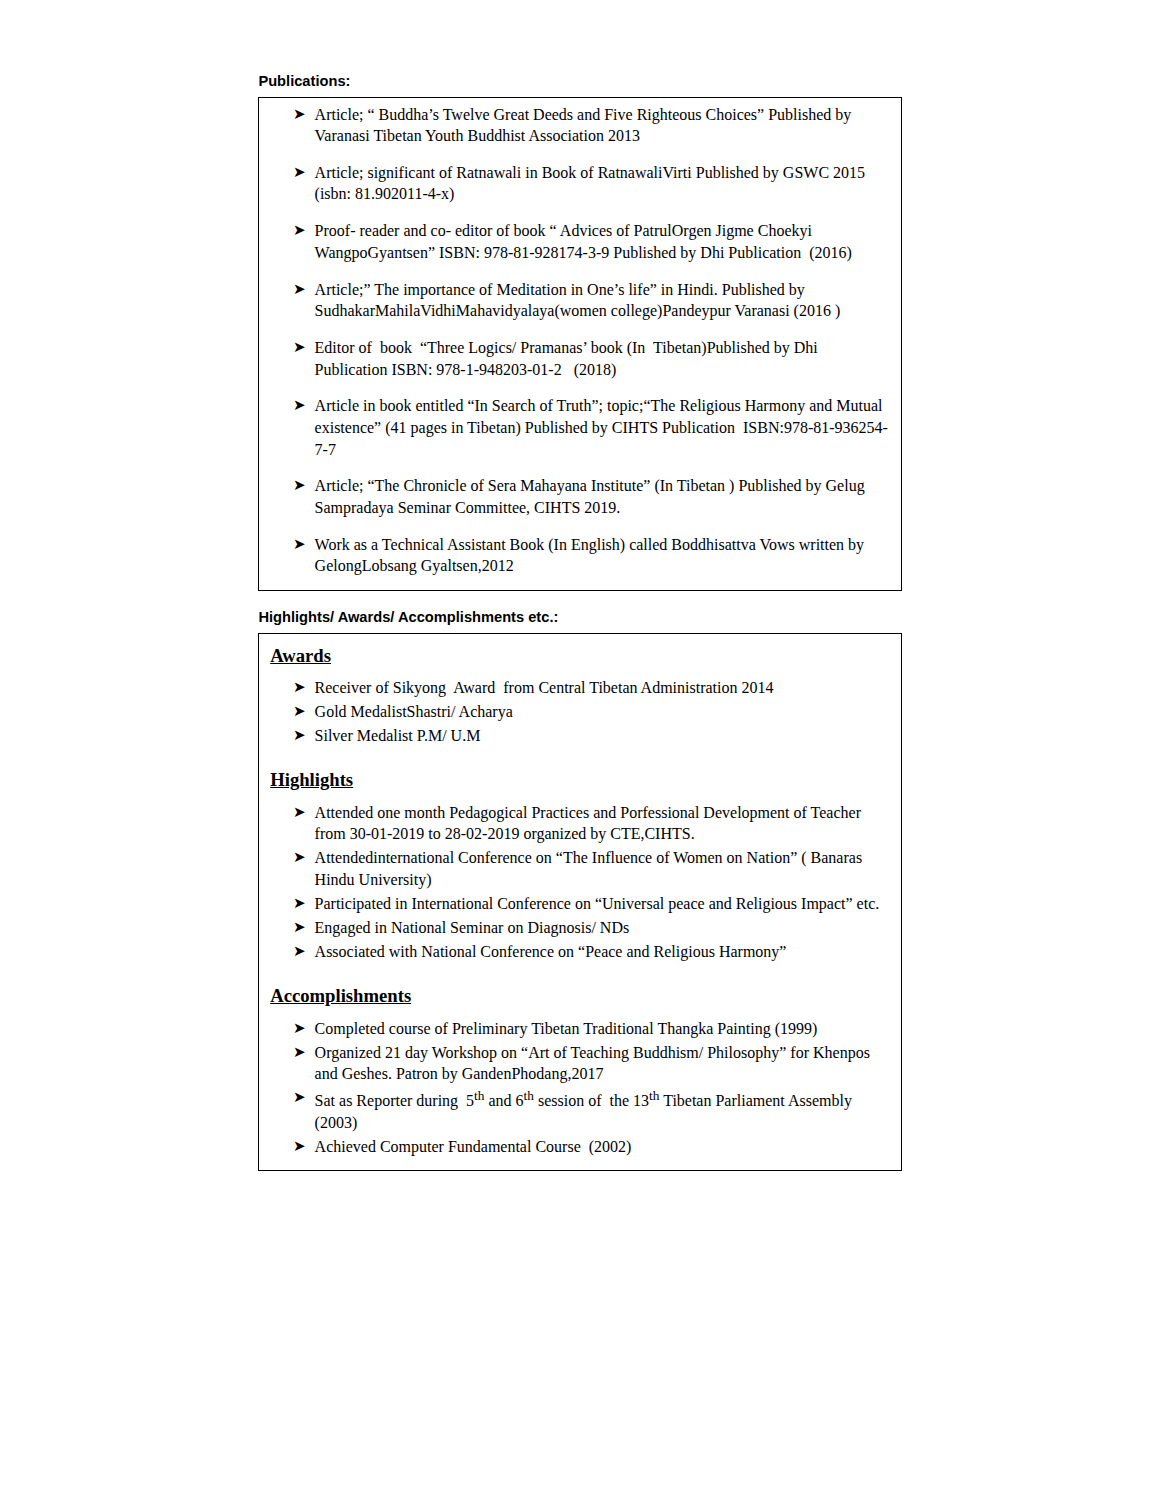Publications:
Article; “ Buddha’s Twelve Great Deeds and Five Righteous Choices” Published by Varanasi Tibetan Youth Buddhist Association 2013
Article; significant of Ratnawali in Book of RatnawaliVirti Published by GSWC 2015 (isbn: 81.902011-4-x)
Proof- reader and co- editor of book “ Advices of PatrulOrgen Jigme Choekyi WangpoGyantsen” ISBN: 978-81-928174-3-9 Published by Dhi Publication (2016)
Article;” The importance of Meditation in One’s life” in Hindi. Published by SudhakarMahilaVidhiMahavidyalaya(women college)Pandeypur Varanasi (2016 )
Editor of book “Three Logics/ Pramanas’ book (In Tibetan)Published by Dhi Publication ISBN: 978-1-948203-01-2 (2018)
Article in book entitled “In Search of Truth”; topic;“The Religious Harmony and Mutual existence” (41 pages in Tibetan) Published by CIHTS Publication ISBN:978-81-936254-7-7
Article; “The Chronicle of Sera Mahayana Institute” (In Tibetan ) Published by Gelug Sampradaya Seminar Committee, CIHTS 2019.
Work as a Technical Assistant Book (In English) called Boddhisattva Vows written by GelongLobsang Gyaltsen,2012
Highlights/ Awards/ Accomplishments etc.:
Awards
Receiver of Sikyong Award from Central Tibetan Administration 2014
Gold MedalistShastri/ Acharya
Silver Medalist P.M/ U.M
Highlights
Attended one month Pedagogical Practices and Porfessional Development of Teacher from 30-01-2019 to 28-02-2019 organized by CTE,CIHTS.
Attendedinternational Conference on “The Influence of Women on Nation” ( Banaras Hindu University)
Participated in International Conference on “Universal peace and Religious Impact” etc.
Engaged in National Seminar on Diagnosis/ NDs
Associated with National Conference on “Peace and Religious Harmony”
Accomplishments
Completed course of Preliminary Tibetan Traditional Thangka Painting (1999)
Organized 21 day Workshop on “Art of Teaching Buddhism/ Philosophy” for Khenpos and Geshes. Patron by GandenPhodang,2017
Sat as Reporter during 5th and 6th session of the 13th Tibetan Parliament Assembly (2003)
Achieved Computer Fundamental Course (2002)